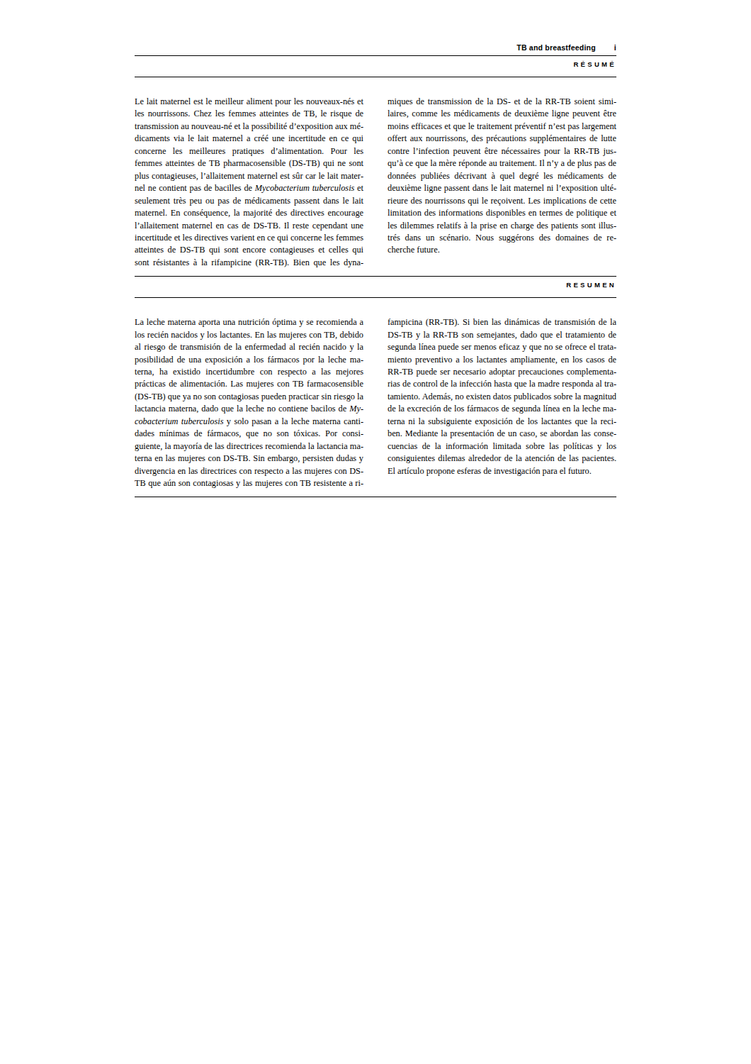TB and breastfeedingi
RÉSUMÉ
Le lait maternel est le meilleur aliment pour les nouveaux-nés et les nourrissons. Chez les femmes atteintes de TB, le risque de transmission au nouveau-né et la possibilité d’exposition aux médicaments via le lait maternel a créé une incertitude en ce qui concerne les meilleures pratiques d’alimentation. Pour les femmes atteintes de TB pharmacosensible (DS-TB) qui ne sont plus contagieuses, l’allaitement maternel est sûr car le lait maternel ne contient pas de bacilles de Mycobacterium tuberculosis et seulement très peu ou pas de médicaments passent dans le lait maternel. En conséquence, la majorité des directives encourage l’allaitement maternel en cas de DS-TB. Il reste cependant une incertitude et les directives varient en ce qui concerne les femmes atteintes de DS-TB qui sont encore contagieuses et celles qui sont résistantes à la rifampicine (RR-TB). Bien que les dynamiques de transmission de la DS- et de la RR-TB soient similaires, comme les médicaments de deuxième ligne peuvent être moins efficaces et que le traitement préventif n’est pas largement offert aux nourrissons, des précautions supplémentaires de lutte contre l’infection peuvent être nécessaires pour la RR-TB jusqu’à ce que la mère réponde au traitement. Il n’y a de plus pas de données publiées décrivant à quel degré les médicaments de deuxième ligne passent dans le lait maternel ni l’exposition ultérieure des nourrissons qui le reçoivent. Les implications de cette limitation des informations disponibles en termes de politique et les dilemmes relatifs à la prise en charge des patients sont illustrés dans un scénario. Nous suggérons des domaines de recherche future.
RESUMEN
La leche materna aporta una nutrición óptima y se recomienda a los recién nacidos y los lactantes. En las mujeres con TB, debido al riesgo de transmisión de la enfermedad al recién nacido y la posibilidad de una exposición a los fármacos por la leche materna, ha existido incertidumbre con respecto a las mejores prácticas de alimentación. Las mujeres con TB farmacosensible (DS-TB) que ya no son contagiosas pueden practicar sin riesgo la lactancia materna, dado que la leche no contiene bacilos de Mycobacterium tuberculosis y solo pasan a la leche materna cantidades mínimas de fármacos, que no son tóxicas. Por consiguiente, la mayoría de las directrices recomienda la lactancia materna en las mujeres con DS-TB. Sin embargo, persisten dudas y divergencia en las directrices con respecto a las mujeres con DS-TB que aún son contagiosas y las mujeres con TB resistente a rifampicina (RR-TB). Si bien las dinámicas de transmisión de la DS-TB y la RR-TB son semejantes, dado que el tratamiento de segunda línea puede ser menos eficaz y que no se ofrece el tratamiento preventivo a los lactantes ampliamente, en los casos de RR-TB puede ser necesario adoptar precauciones complementarias de control de la infección hasta que la madre responda al tratamiento. Además, no existen datos publicados sobre la magnitud de la excreción de los fármacos de segunda línea en la leche materna ni la subsiguiente exposición de los lactantes que la reciben. Mediante la presentación de un caso, se abordan las consecuencias de la información limitada sobre las políticas y los consiguientes dilemas alrededor de la atención de las pacientes. El artículo propone esferas de investigación para el futuro.